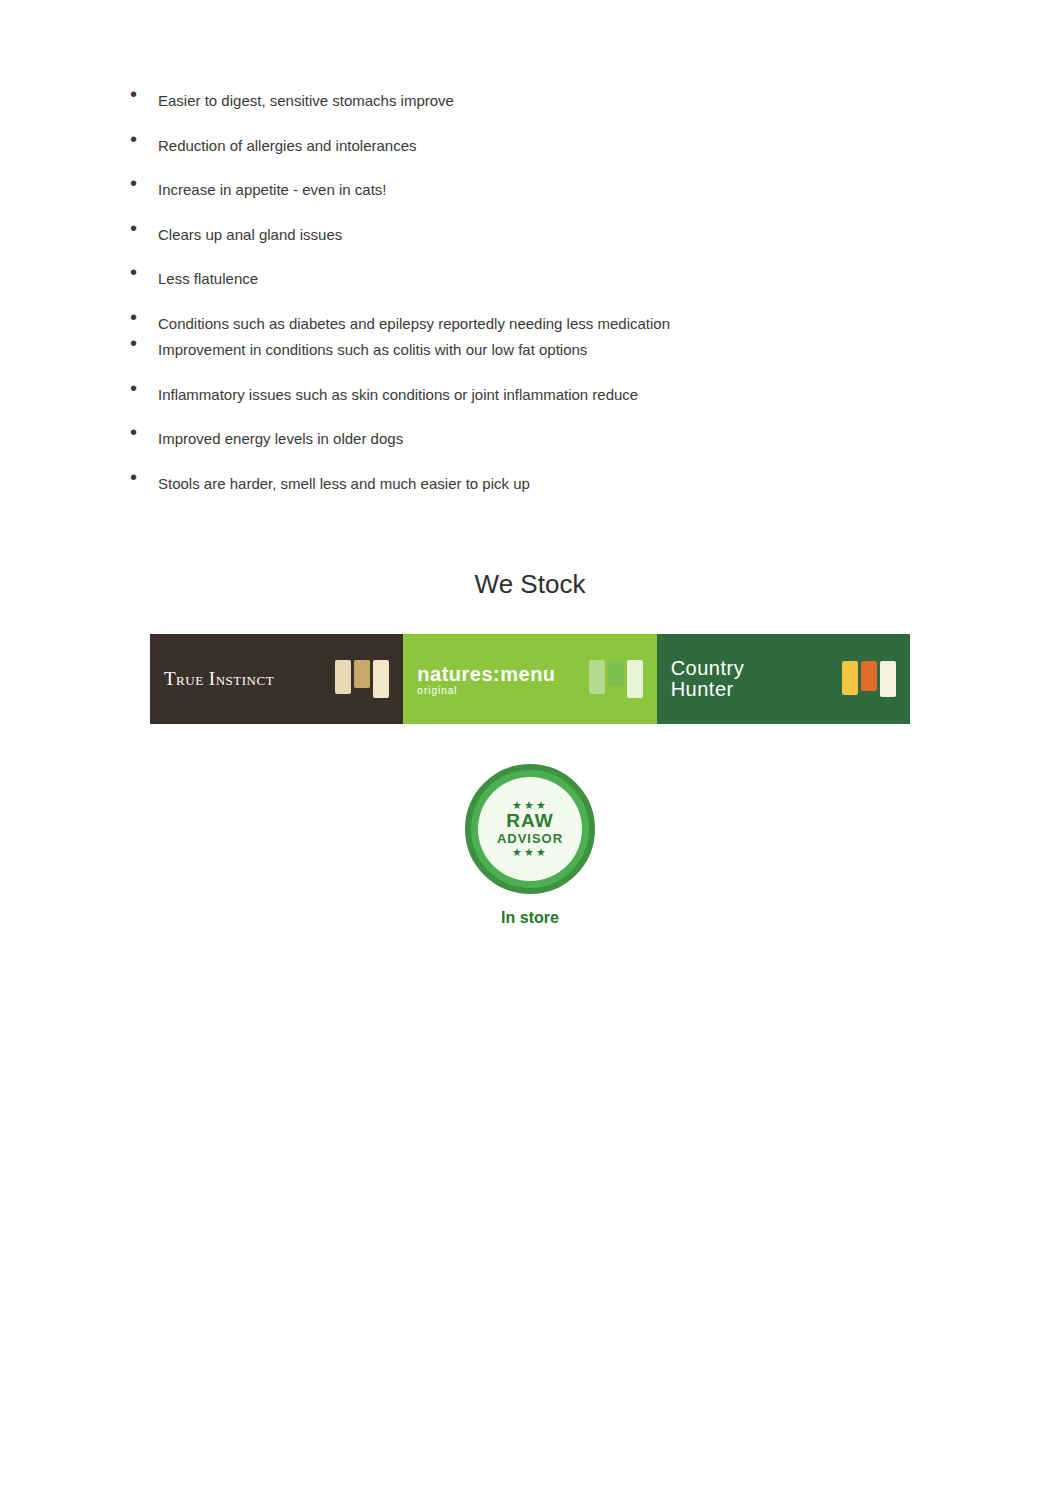Easier to digest, sensitive stomachs improve
Reduction of allergies and intolerances
Increase in appetite - even in cats!
Clears up anal gland issues
Less flatulence
Conditions such as diabetes and epilepsy reportedly needing less medication
Improvement in conditions such as colitis with our low fat options
Inflammatory issues such as skin conditions or joint inflammation reduce
Improved energy levels in older dogs
Stools are harder, smell less and much easier to pick up
We Stock
True Instinct
natures:menuoriginal
Country
Hunter
★★★
RAW
ADVISOR
★★★
In store